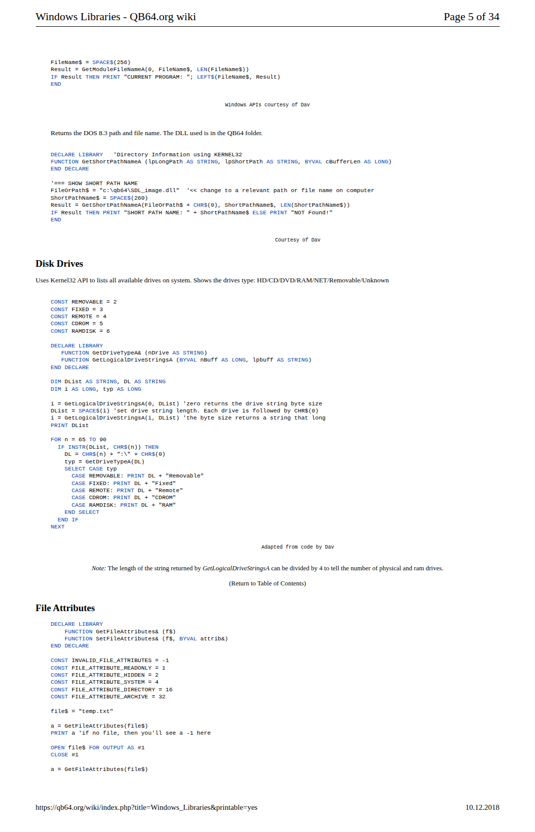Windows Libraries - QB64.org wiki
Page 5 of 34
FileName$ = SPACE$(256)
Result = GetModuleFileNameA(0, FileName$, LEN(FileName$))
IF Result THEN PRINT "CURRENT PROGRAM: "; LEFT$(FileName$, Result)
END
Windows APIs courtesy of Dav
Returns the DOS 8.3 path and file name. The DLL used is in the QB64 folder.
DECLARE LIBRARY   'Directory Information using KERNEL32
FUNCTION GetShortPathNameA (lpLongPath AS STRING, lpShortPath AS STRING, BYVAL cBufferLen AS LONG)
END DECLARE

'=== SHOW SHORT PATH NAME
FileOrPath$ = "c:\qb64\SDL_image.dll"  '<< change to a relevant path or file name on computer
ShortPathName$ = SPACE$(260)
Result = GetShortPathNameA(FileOrPath$ + CHR$(0), ShortPathName$, LEN(ShortPathName$))
IF Result THEN PRINT "SHORT PATH NAME: " + ShortPathName$ ELSE PRINT "NOT Found!"
END
Courtesy of Dav
Disk Drives
Uses Kernel32 API to lists all available drives on system. Shows the drives type: HD/CD/DVD/RAM/NET/Removable/Unknown
CONST REMOVABLE = 2
CONST FIXED = 3
CONST REMOTE = 4
CONST CDROM = 5
CONST RAMDISK = 6

DECLARE LIBRARY
   FUNCTION GetDriveTypeA& (nDrive AS STRING)
   FUNCTION GetLogicalDriveStringsA (BYVAL nBuff AS LONG, lpbuff AS STRING)
END DECLARE

DIM DList AS STRING, DL AS STRING
DIM i AS LONG, typ AS LONG

i = GetLogicalDriveStringsA(0, DList) 'zero returns the drive string byte size
DList = SPACE$(i) 'set drive string length. Each drive is followed by CHR$(0)
i = GetLogicalDriveStringsA(i, DList) 'the byte size returns a string that long
PRINT DList

FOR n = 65 TO 90
  IF INSTR(DList, CHR$(n)) THEN
    DL = CHR$(n) + ":\" + CHR$(0)
    typ = GetDriveTypeA(DL)
    SELECT CASE typ
      CASE REMOVABLE: PRINT DL + "Removable"
      CASE FIXED: PRINT DL + "Fixed"
      CASE REMOTE: PRINT DL + "Remote"
      CASE CDROM: PRINT DL + "CDROM"
      CASE RAMDISK: PRINT DL + "RAM"
    END SELECT
  END IF
NEXT
Adapted from code by Dav
Note: The length of the string returned by GetLogicalDriveStringsA can be divided by 4 to tell the number of physical and ram drives.
(Return to Table of Contents)
File Attributes
DECLARE LIBRARY
    FUNCTION GetFileAttributes& (f$)
    FUNCTION SetFileAttributes& (f$, BYVAL attrib&)
END DECLARE

CONST INVALID_FILE_ATTRIBUTES = -1
CONST FILE_ATTRIBUTE_READONLY = 1
CONST FILE_ATTRIBUTE_HIDDEN = 2
CONST FILE_ATTRIBUTE_SYSTEM = 4
CONST FILE_ATTRIBUTE_DIRECTORY = 16
CONST FILE_ATTRIBUTE_ARCHIVE = 32

file$ = "temp.txt"

a = GetFileAttributes(file$)
PRINT a 'if no file, then you'll see a -1 here

OPEN file$ FOR OUTPUT AS #1
CLOSE #1

a = GetFileAttributes(file$)
https://qb64.org/wiki/index.php?title=Windows_Libraries&printable=yes
10.12.2018